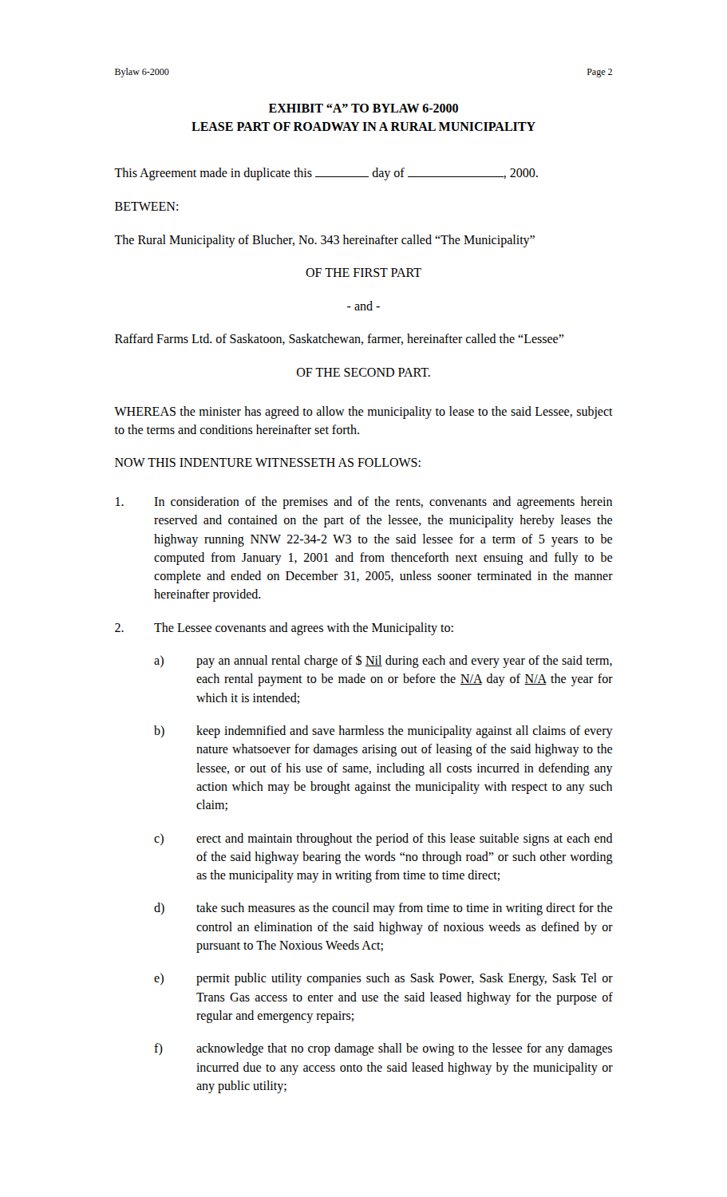Bylaw 6-2000 Page 2
EXHIBIT “A” TO BYLAW 6-2000 LEASE PART OF ROADWAY IN A RURAL MUNICIPALITY
This Agreement made in duplicate this day of , 2000.
BETWEEN:
The Rural Municipality of Blucher, No. 343 hereinafter called “The Municipality”
OF THE FIRST PART
- and -
Raffard Farms Ltd. of Saskatoon, Saskatchewan, farmer, hereinafter called the “Lessee”
OF THE SECOND PART.
WHEREAS the minister has agreed to allow the municipality to lease to the said Lessee, subject to the terms and conditions hereinafter set forth.
NOW THIS INDENTURE WITNESSETH AS FOLLOWS:
In consideration of the premises and of the rents, convenants and agreements herein reserved and contained on the part of the lessee, the municipality hereby leases the highway running NNW 22-34-2 W3 to the said lessee for a term of 5 years to be computed from January 1, 2001 and from thenceforth next ensuing and fully to be complete and ended on December 31, 2005, unless sooner terminated in the manner hereinafter provided.
The Lessee covenants and agrees with the Municipality to:
pay an annual rental charge of $ Nil during each and every year of the said term, each rental payment to be made on or before the N/A day of N/A the year for which it is intended;
keep indemnified and save harmless the municipality against all claims of every nature whatsoever for damages arising out of leasing of the said highway to the lessee, or out of his use of same, including all costs incurred in defending any action which may be brought against the municipality with respect to any such claim;
erect and maintain throughout the period of this lease suitable signs at each end of the said highway bearing the words “no through road” or such other wording as the municipality may in writing from time to time direct;
take such measures as the council may from time to time in writing direct for the control an elimination of the said highway of noxious weeds as defined by or pursuant to The Noxious Weeds Act;
permit public utility companies such as Sask Power, Sask Energy, Sask Tel or Trans Gas access to enter and use the said leased highway for the purpose of regular and emergency repairs;
acknowledge that no crop damage shall be owing to the lessee for any damages incurred due to any access onto the said leased highway by the municipality or any public utility;